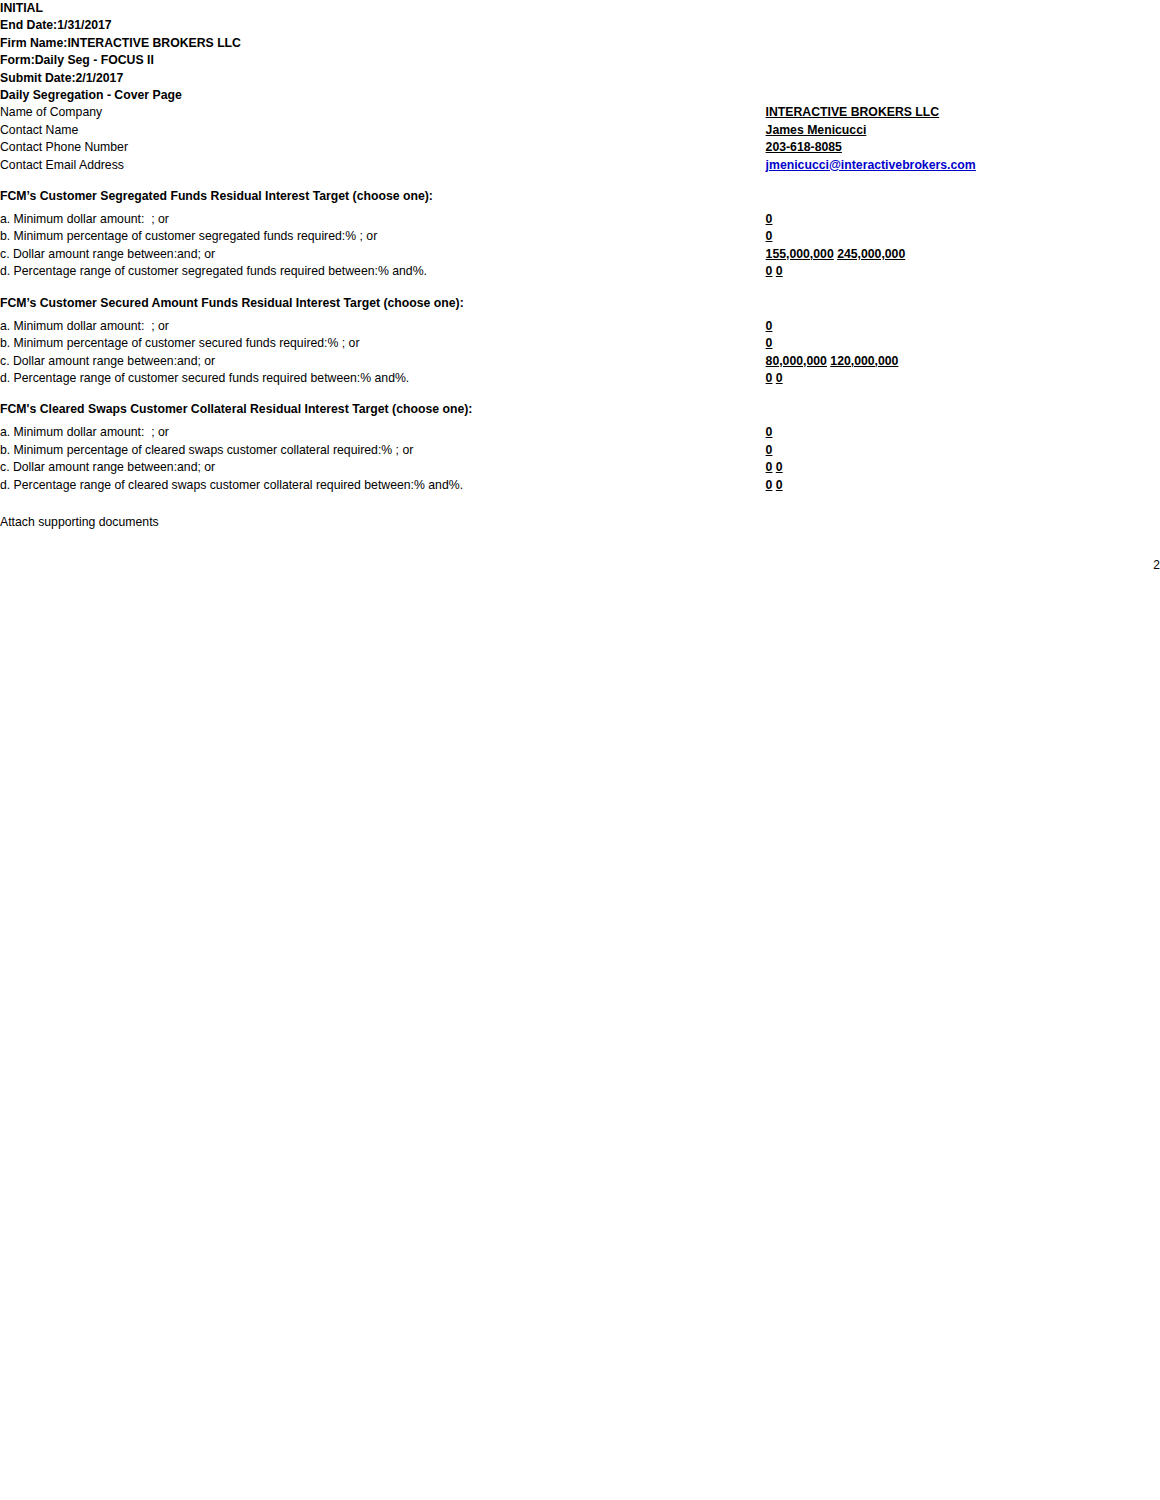INITIAL
End Date:1/31/2017
Firm Name:INTERACTIVE BROKERS LLC
Form:Daily Seg - FOCUS II
Submit Date:2/1/2017
Daily Segregation - Cover Page
| Name of Company | INTERACTIVE BROKERS LLC |
| Contact Name | James Menicucci |
| Contact Phone Number | 203-618-8085 |
| Contact Email Address | jmenicucci@interactivebrokers.com |
FCM’s Customer Segregated Funds Residual Interest Target (choose one):
| a. Minimum dollar amount: ; or | 0 |
| b. Minimum percentage of customer segregated funds required:% ; or | 0 |
| c. Dollar amount range between:and; or | 155,000,000 245,000,000 |
| d. Percentage range of customer segregated funds required between:% and%. | 0 0 |
FCM’s Customer Secured Amount Funds Residual Interest Target (choose one):
| a. Minimum dollar amount: ; or | 0 |
| b. Minimum percentage of customer secured funds required:% ; or | 0 |
| c. Dollar amount range between:and; or | 80,000,000 120,000,000 |
| d. Percentage range of customer secured funds required between:% and%. | 0 0 |
FCM's Cleared Swaps Customer Collateral Residual Interest Target (choose one):
| a. Minimum dollar amount: ; or | 0 |
| b. Minimum percentage of cleared swaps customer collateral required:% ; or | 0 |
| c. Dollar amount range between:and; or | 0 0 |
| d. Percentage range of cleared swaps customer collateral required between:% and%. | 0 0 |
Attach supporting documents
2